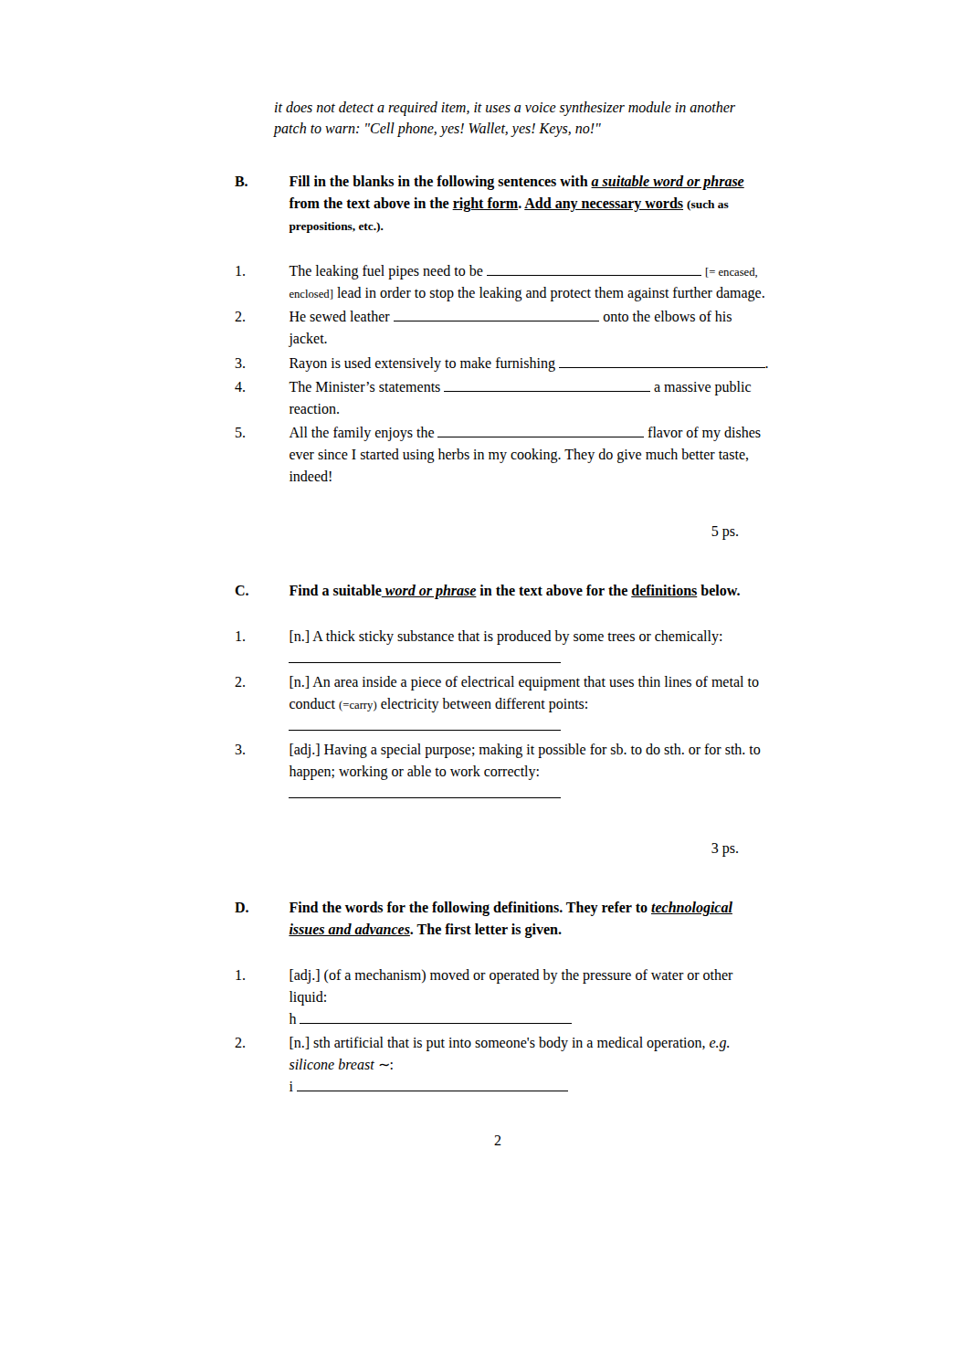it does not detect a required item, it uses a voice synthesizer module in another patch to warn: "Cell phone, yes! Wallet, yes! Keys, no!"
B.
Fill in the blanks in the following sentences with a suitable word or phrase from the text above in the right form. Add any necessary words (such as prepositions, etc.).
1. The leaking fuel pipes need to be [= encased, enclosed] lead in order to stop the leaking and protect them against further damage.
2. He sewed leather onto the elbows of his jacket.
3. Rayon is used extensively to make furnishing .
4. The Minister’s statements a massive public reaction.
5. All the family enjoys the flavor of my dishes ever since I started using herbs in my cooking. They do give much better taste, indeed!
5 ps.
C.
Find a suitable word or phrase in the text above for the definitions below.
1. [n.] A thick sticky substance that is produced by some trees or chemically:
2. [n.] An area inside a piece of electrical equipment that uses thin lines of metal to conduct (=carry) electricity between different points:
3. [adj.] Having a special purpose; making it possible for sb. to do sth. or for sth. to happen; working or able to work correctly:
3 ps.
D.
Find the words for the following definitions. They refer to technological issues and advances. The first letter is given.
1. [adj.] (of a mechanism) moved or operated by the pressure of water or other liquid:
h
2. [n.] sth artificial that is put into someone's body in a medical operation, e.g. silicone breast ∼:
i
2